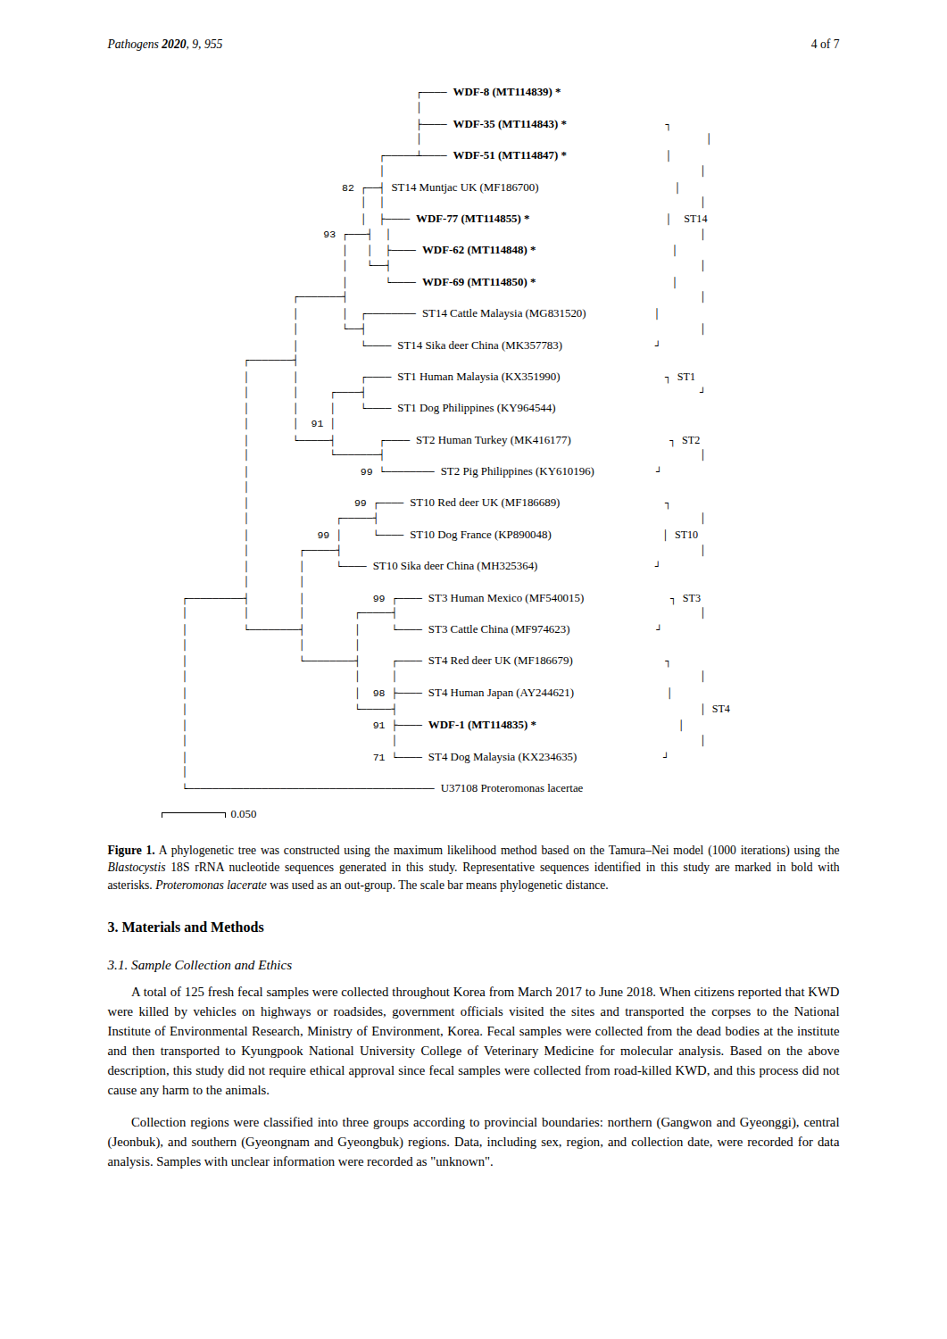Pathogens 2020, 9, 955 4 of 7
┌──── WDF-8 (MT114839) * │ ├──── WDF-35 (MT114843) * ┐ │ │ ┌─────┴──── WDF-51 (MT114847) * │ │ │ 82 ┌──┤ ST14 Muntjac UK (MF186700) │ │ │ │ │ ├──── WDF-77 (MT114855) * │ ST14 93 ┌───┤ │ │ │ │ ├──── WDF-62 (MT114848) * │ │ └──┤ │ │ └──── WDF-69 (MT114850) * │ ┌───────┤ │ │ │ ┌──────── ST14 Cattle Malaysia (MG831520) │ │ └──┤ │ │ └──── ST14 Sika deer China (MK357783) ┘ ┌───────┤ │ │ ┌──── ST1 Human Malaysia (KX351990) ┐ ST1 │ │ ┌────┤ ┘ │ │ │ └──── ST1 Dog Philippines (KY964544) │ │ 91 │ │ └─────┤ ┌──── ST2 Human Turkey (MK416177) ┐ ST2 │ └───────┤ │ │ 99 └──────── ST2 Pig Philippines (KY610196) ┘ │ │ 99 ┌──── ST10 Red deer UK (MF186689) ┐ │ ┌─────┤ │ │ 99 │ └──── ST10 Dog France (KP890048) │ ST10 │ ┌─────┤ │ │ │ └──── ST10 Sika deer China (MH325364) ┘ │ │ ┌─────────┤ │ 99 ┌──── ST3 Human Mexico (MF540015) ┐ ST3 │ │ │ ┌─────┤ │ │ └────────┤ │ └──── ST3 Cattle China (MF974623) ┘ │ │ │ │ └────────┤ ┌──── ST4 Red deer UK (MF186679) ┐ │ │ │ │ │ │ 98 ├──── ST4 Human Japan (AY244621) │ │ └─────┤ │ ST4 │ 91 ├──── WDF-1 (MT114835) * │ │ │ │ │ 71 └──── ST4 Dog Malaysia (KX234635) ┘ │ └──────────────────────────────────────── U37108 Proteromonas lacertae
0.050
Figure 1. A phylogenetic tree was constructed using the maximum likelihood method based on the Tamura–Nei model (1000 iterations) using the Blastocystis 18S rRNA nucleotide sequences generated in this study. Representative sequences identified in this study are marked in bold with asterisks. Proteromonas lacerate was used as an out-group. The scale bar means phylogenetic distance.
3. Materials and Methods
3.1. Sample Collection and Ethics
A total of 125 fresh fecal samples were collected throughout Korea from March 2017 to June 2018. When citizens reported that KWD were killed by vehicles on highways or roadsides, government officials visited the sites and transported the corpses to the National Institute of Environmental Research, Ministry of Environment, Korea. Fecal samples were collected from the dead bodies at the institute and then transported to Kyungpook National University College of Veterinary Medicine for molecular analysis. Based on the above description, this study did not require ethical approval since fecal samples were collected from road-killed KWD, and this process did not cause any harm to the animals.
Collection regions were classified into three groups according to provincial boundaries: northern (Gangwon and Gyeonggi), central (Jeonbuk), and southern (Gyeongnam and Gyeongbuk) regions. Data, including sex, region, and collection date, were recorded for data analysis. Samples with unclear information were recorded as "unknown".